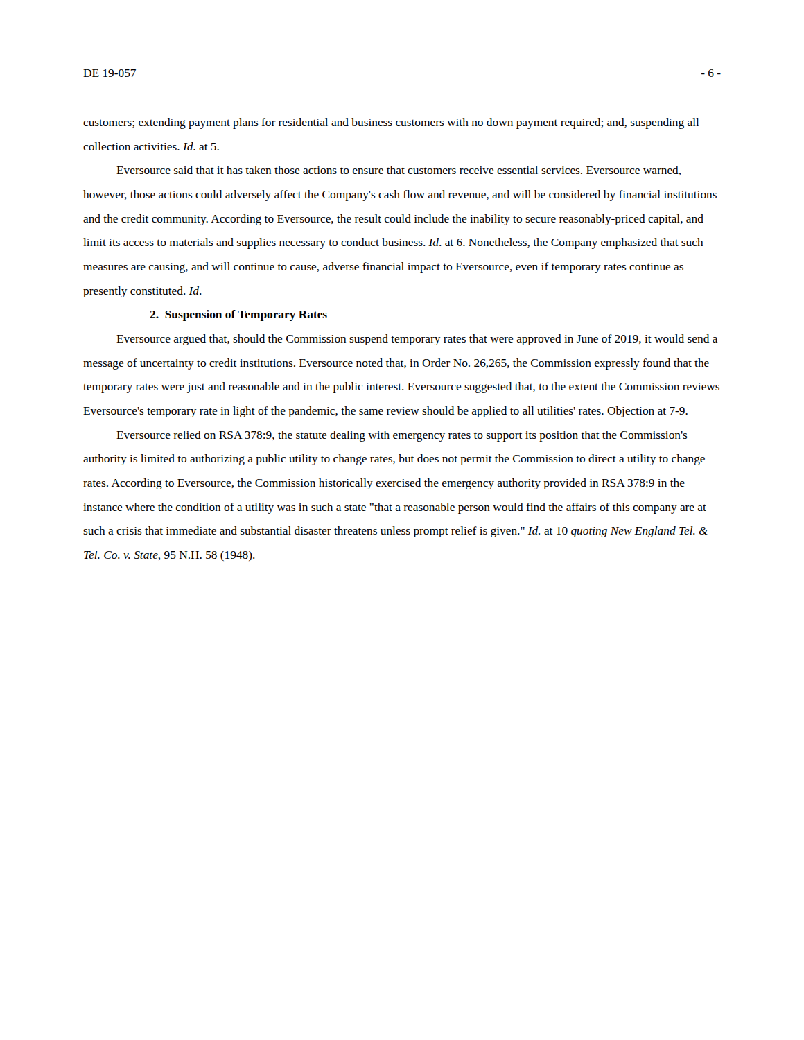DE 19-057 - 6 -
customers; extending payment plans for residential and business customers with no down payment required; and, suspending all collection activities. Id. at 5.
Eversource said that it has taken those actions to ensure that customers receive essential services. Eversource warned, however, those actions could adversely affect the Company's cash flow and revenue, and will be considered by financial institutions and the credit community. According to Eversource, the result could include the inability to secure reasonably-priced capital, and limit its access to materials and supplies necessary to conduct business. Id. at 6. Nonetheless, the Company emphasized that such measures are causing, and will continue to cause, adverse financial impact to Eversource, even if temporary rates continue as presently constituted. Id.
2. Suspension of Temporary Rates
Eversource argued that, should the Commission suspend temporary rates that were approved in June of 2019, it would send a message of uncertainty to credit institutions. Eversource noted that, in Order No. 26,265, the Commission expressly found that the temporary rates were just and reasonable and in the public interest. Eversource suggested that, to the extent the Commission reviews Eversource's temporary rate in light of the pandemic, the same review should be applied to all utilities' rates. Objection at 7-9.
Eversource relied on RSA 378:9, the statute dealing with emergency rates to support its position that the Commission's authority is limited to authorizing a public utility to change rates, but does not permit the Commission to direct a utility to change rates. According to Eversource, the Commission historically exercised the emergency authority provided in RSA 378:9 in the instance where the condition of a utility was in such a state "that a reasonable person would find the affairs of this company are at such a crisis that immediate and substantial disaster threatens unless prompt relief is given." Id. at 10 quoting New England Tel. & Tel. Co. v. State, 95 N.H. 58 (1948).